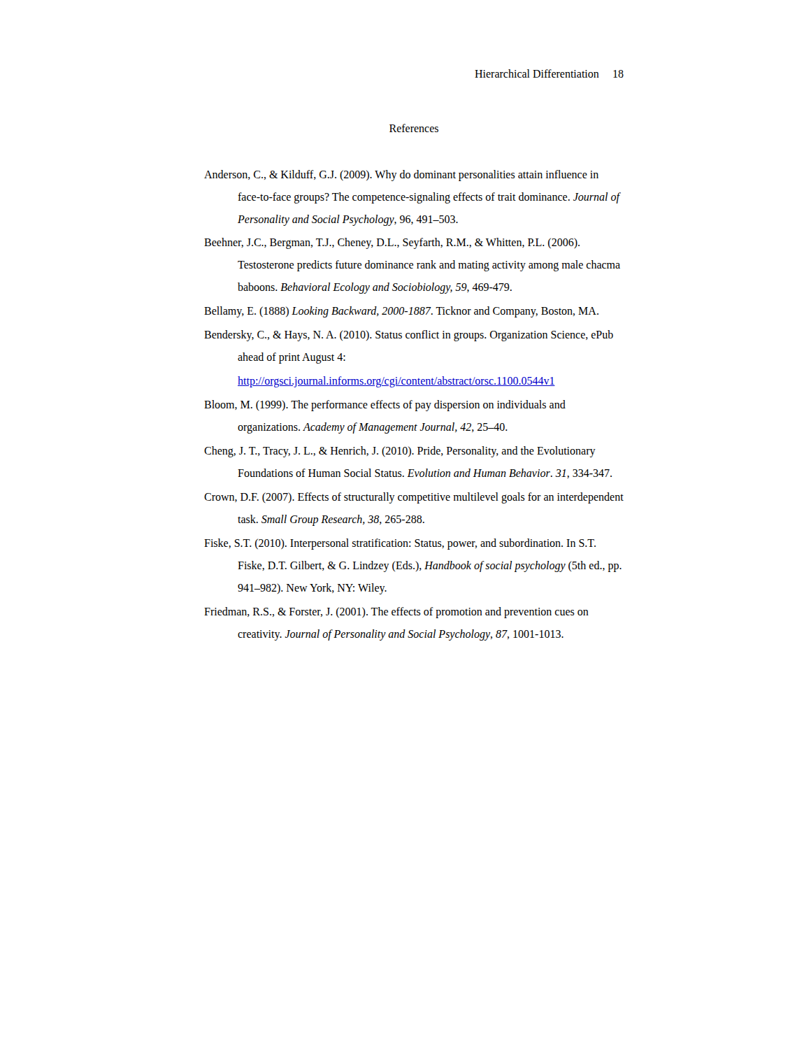Hierarchical Differentiation18
References
Anderson, C., & Kilduff, G.J. (2009). Why do dominant personalities attain influence in face-to-face groups? The competence-signaling effects of trait dominance. Journal of Personality and Social Psychology, 96, 491–503.
Beehner, J.C., Bergman, T.J., Cheney, D.L., Seyfarth, R.M., & Whitten, P.L. (2006). Testosterone predicts future dominance rank and mating activity among male chacma baboons. Behavioral Ecology and Sociobiology, 59, 469-479.
Bellamy, E. (1888) Looking Backward, 2000-1887. Ticknor and Company, Boston, MA.
Bendersky, C., & Hays, N. A. (2010). Status conflict in groups. Organization Science, ePub ahead of print August 4:
http://orgsci.journal.informs.org/cgi/content/abstract/orsc.1100.0544v1
Bloom, M. (1999). The performance effects of pay dispersion on individuals and organizations. Academy of Management Journal, 42, 25–40.
Cheng, J. T., Tracy, J. L., & Henrich, J. (2010). Pride, Personality, and the Evolutionary Foundations of Human Social Status. Evolution and Human Behavior. 31, 334-347.
Crown, D.F. (2007). Effects of structurally competitive multilevel goals for an interdependent task. Small Group Research, 38, 265-288.
Fiske, S.T. (2010). Interpersonal stratification: Status, power, and subordination. In S.T. Fiske, D.T. Gilbert, & G. Lindzey (Eds.), Handbook of social psychology (5th ed., pp. 941–982). New York, NY: Wiley.
Friedman, R.S., & Forster, J. (2001). The effects of promotion and prevention cues on creativity. Journal of Personality and Social Psychology, 87, 1001-1013.